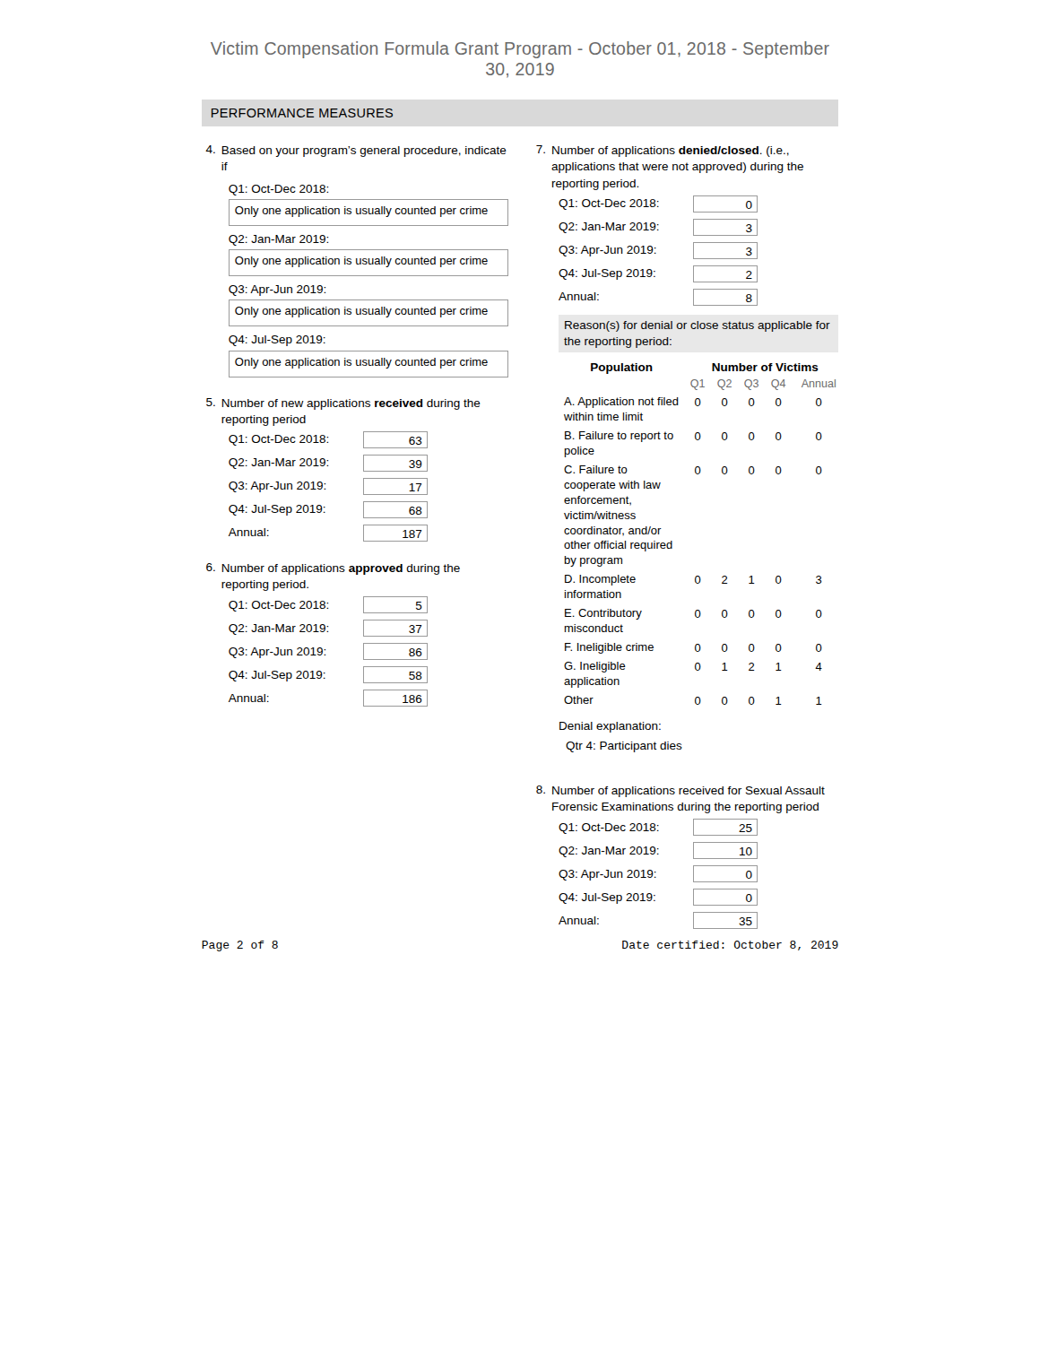Victim Compensation Formula Grant Program - October 01, 2018 - September 30, 2019
PERFORMANCE MEASURES
4.
Based on your program’s general procedure, indicate if
Q1: Oct-Dec 2018:
Only one application is usually counted per crime
Q2: Jan-Mar 2019:
Only one application is usually counted per crime
Q3: Apr-Jun 2019:
Only one application is usually counted per crime
Q4: Jul-Sep 2019:
Only one application is usually counted per crime
5.
Number of new applications received during the reporting period
Q1: Oct-Dec 2018: 63
Q2: Jan-Mar 2019: 39
Q3: Apr-Jun 2019: 17
Q4: Jul-Sep 2019: 68
Annual: 187
6.
Number of applications approved during the reporting period.
Q1: Oct-Dec 2018: 5
Q2: Jan-Mar 2019: 37
Q3: Apr-Jun 2019: 86
Q4: Jul-Sep 2019: 58
Annual: 186
7.
Number of applications denied/closed. (i.e., applications that were not approved) during the reporting period.
Q1: Oct-Dec 2018: 0
Q2: Jan-Mar 2019: 3
Q3: Apr-Jun 2019: 3
Q4: Jul-Sep 2019: 2
Annual: 8
Reason(s) for denial or close status applicable for the reporting period:
| Population | Number of Victims |
| --- | --- |
| | Q1 | Q2 | Q3 | Q4 | Annual |
| A. Application not filed within time limit | 0 | 0 | 0 | 0 | 0 |
| B. Failure to report to police | 0 | 0 | 0 | 0 | 0 |
| C. Failure to cooperate with law enforcement, victim/witness coordinator, and/or other official required by program | 0 | 0 | 0 | 0 | 0 |
| D. Incomplete information | 0 | 2 | 1 | 0 | 3 |
| E. Contributory misconduct | 0 | 0 | 0 | 0 | 0 |
| F. Ineligible crime | 0 | 0 | 0 | 0 | 0 |
| G. Ineligible application | 0 | 1 | 2 | 1 | 4 |
| Other | 0 | 0 | 0 | 1 | 1 |
Denial explanation:
Qtr 4: Participant dies
8.
Number of applications received for Sexual Assault Forensic Examinations during the reporting period
Q1: Oct-Dec 2018: 25
Q2: Jan-Mar 2019: 10
Q3: Apr-Jun 2019: 0
Q4: Jul-Sep 2019: 0
Annual: 35
Page 2 of 8
Date certified: October 8, 2019